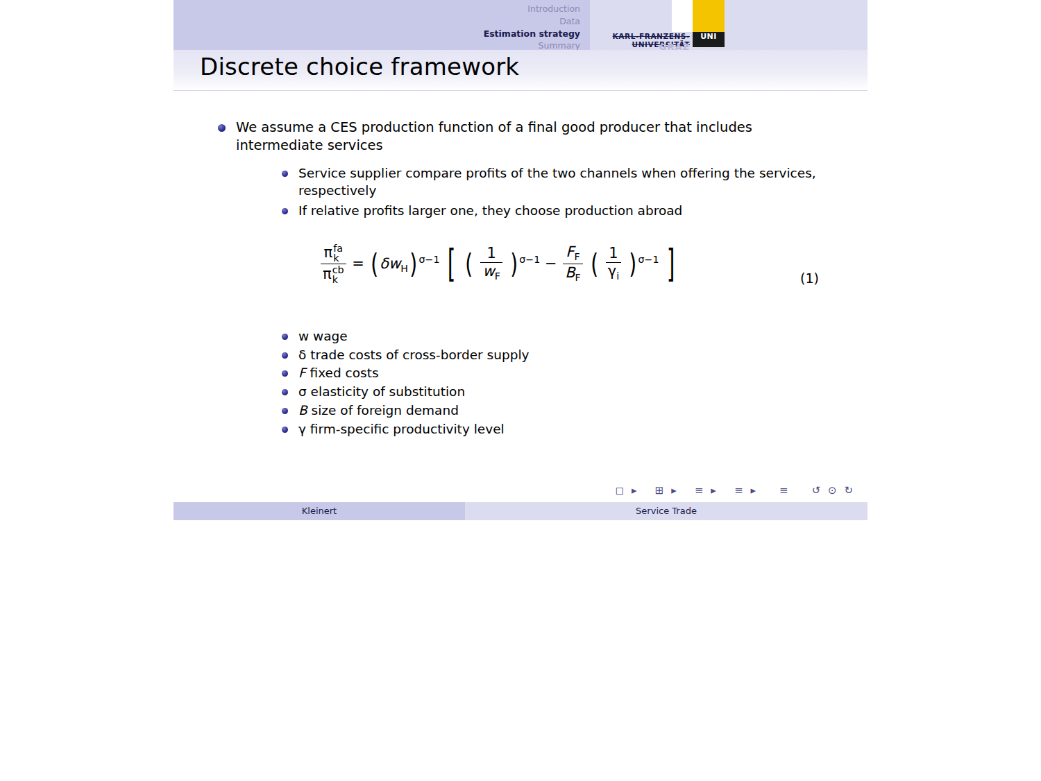Introduction
Data
Estimation strategy
Summary
UNI
KARL-FRANZENS-UNIVERSITÄT
GRAZ
Discrete choice framework
We assume a CES production function of a final good producer that includes intermediate services
Service supplier compare profits of the two channels when offering the services, respectively
If relative profits larger one, they choose production abroad
πfa k πcb k = (δw H) σ−1 [ ( 1 wF ) σ−1 − FF BF ( 1 γi ) σ−1 ]
(1)
w wage
δ trade costs of cross-border supply
F fixed costs
σ elasticity of substitution
B size of foreign demand
γ firm-specific productivity level
◻ ▸ ⊞ ▸ ≡ ▸ ≡ ▸ ≡ ↺ ⊙ ↻
Kleinert
Service Trade